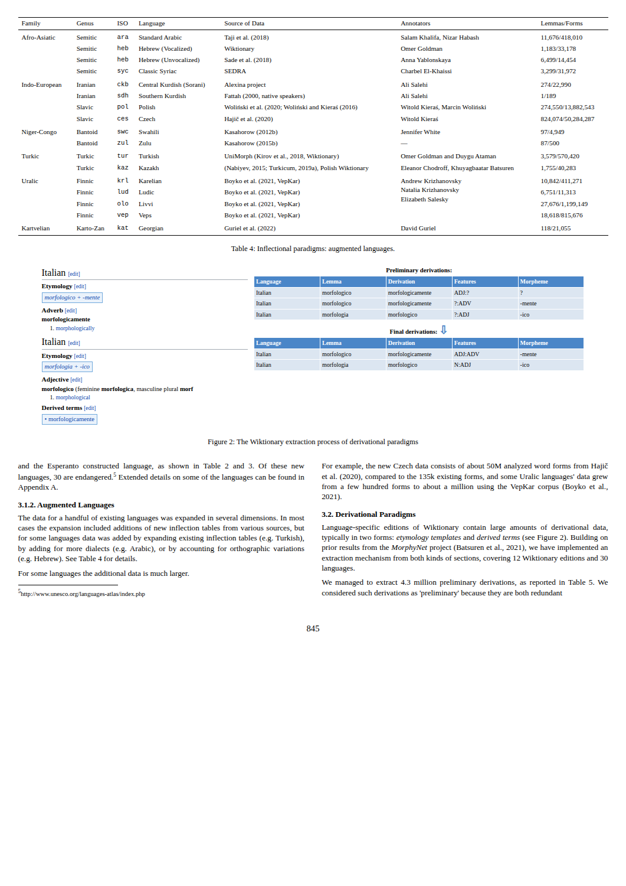| Family | Genus | ISO | Language | Source of Data | Annotators | Lemmas/Forms |
| --- | --- | --- | --- | --- | --- | --- |
| Afro-Asiatic | Semitic | ara | Standard Arabic | Taji et al. (2018) | Salam Khalifa, Nizar Habash | 11,676/418,010 |
| Semitic | heb | Hebrew (Vocalized) | Wiktionary | Omer Goldman | 1,183/33,178 |
| Semitic | heb | Hebrew (Unvocalized) | Sade et al. (2018) | Anna Yablonskaya | 6,499/14,454 |
| Semitic | syc | Classic Syriac | SEDRA | Charbel El-Khaissi | 3,299/31,972 |
| Indo-European | Iranian | ckb | Central Kurdish (Sorani) | Alexina project | Ali Salehi | 274/22,990 |
| Iranian | sdh | Southern Kurdish | Fattah (2000, native speakers) | Ali Salehi | 1/189 |
| Slavic | pol | Polish | Woliński et al. (2020; Woliński and Kieraś (2016) | Witold Kieraś, Marcin Woliński | 274,550/13,882,543 |
| Slavic | ces | Czech | Hajič et al. (2020) | Witold Kieraś | 824,074/50,284,287 |
| Niger-Congo | Bantoid | swc | Swahili | Kasahorow (2012b) | Jennifer White | 97/4,949 |
| Bantoid | zul | Zulu | Kasahorow (2015b) | — | 87/500 |
| Turkic | Turkic | tur | Turkish | UniMorph (Kirov et al., 2018, Wiktionary) | Omer Goldman and Duygu Ataman | 3,579/570,420 |
| Turkic | kaz | Kazakh | (Nabiyev, 2015; Turkicum, 2019a), Polish Wiktionary | Eleanor Chodroff, Khuyagbaatar Batsuren | 1,755/40,283 |
| Uralic | Finnic | krl | Karelian | Boyko et al. (2021, VepKar) | Andrew Krizhanovsky Natalia Krizhanovsky Elizabeth Salesky | 10,842/411,271 |
| Finnic | lud | Ludic | Boyko et al. (2021, VepKar) | 6,751/11,313 |
| Finnic | olo | Livvi | Boyko et al. (2021, VepKar) | 27,676/1,199,149 |
| Finnic | vep | Veps | Boyko et al. (2021, VepKar) | 18,618/815,676 |
| Kartvelian | Karto-Zan | kat | Georgian | Guriel et al. (2022) | David Guriel | 118/21,055 |
Table 4: Inflectional paradigms: augmented languages.
Italian [edit]
Etymology [edit]
morfologico + -mente
Adverb [edit]
morfologicamente
1. morphologically
Italian [edit]
Etymology [edit]
morfologia + -ico
Adjective [edit]
morfologico (feminine morfologica, masculine plural morf
1. morphological
Derived terms [edit]
• morfologicamente
Preliminary derivations:
| Language | Lemma | Derivation | Features | Morpheme |
| --- | --- | --- | --- | --- |
| Italian | morfologico | morfologicamente | ADJ:? | ? |
| Italian | morfologico | morfologicamente | ?:ADV | -mente |
| Italian | morfologia | morfologico | ?:ADJ | -ico |
Final derivations: ⇩
| Language | Lemma | Derivation | Features | Morpheme |
| --- | --- | --- | --- | --- |
| Italian | morfologico | morfologicamente | ADJ:ADV | -mente |
| Italian | morfologia | morfologico | N:ADJ | -ico |
Figure 2: The Wiktionary extraction process of derivational paradigms
and the Esperanto constructed language, as shown in Table 2 and 3. Of these new languages, 30 are endangered.5 Extended details on some of the languages can be found in Appendix A.
3.1.2. Augmented Languages
The data for a handful of existing languages was expanded in several dimensions. In most cases the expansion included additions of new inflection tables from various sources, but for some languages data was added by expanding existing inflection tables (e.g. Turkish), by adding for more dialects (e.g. Arabic), or by accounting for orthographic variations (e.g. Hebrew). See Table 4 for details.
For some languages the additional data is much larger.
5http://www.unesco.org/languages-atlas/index.php
For example, the new Czech data consists of about 50M analyzed word forms from Hajič et al. (2020), compared to the 135k existing forms, and some Uralic languages' data grew from a few hundred forms to about a million using the VepKar corpus (Boyko et al., 2021).
3.2. Derivational Paradigms
Language-specific editions of Wiktionary contain large amounts of derivational data, typically in two forms: etymology templates and derived terms (see Figure 2). Building on prior results from the MorphyNet project (Batsuren et al., 2021), we have implemented an extraction mechanism from both kinds of sections, covering 12 Wiktionary editions and 30 languages.
We managed to extract 4.3 million preliminary derivations, as reported in Table 5. We considered such derivations as 'preliminary' because they are both redundant
845